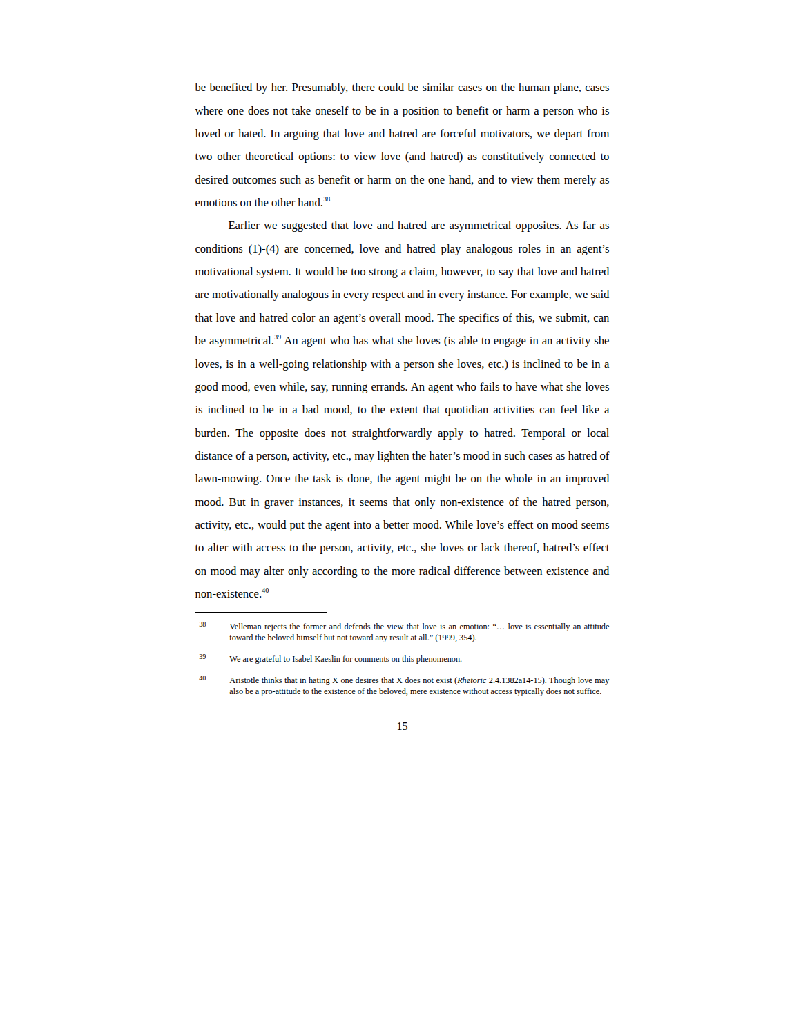be benefited by her. Presumably, there could be similar cases on the human plane, cases where one does not take oneself to be in a position to benefit or harm a person who is loved or hated. In arguing that love and hatred are forceful motivators, we depart from two other theoretical options: to view love (and hatred) as constitutively connected to desired outcomes such as benefit or harm on the one hand, and to view them merely as emotions on the other hand.38
Earlier we suggested that love and hatred are asymmetrical opposites. As far as conditions (1)-(4) are concerned, love and hatred play analogous roles in an agent’s motivational system. It would be too strong a claim, however, to say that love and hatred are motivationally analogous in every respect and in every instance. For example, we said that love and hatred color an agent’s overall mood. The specifics of this, we submit, can be asymmetrical.39 An agent who has what she loves (is able to engage in an activity she loves, is in a well-going relationship with a person she loves, etc.) is inclined to be in a good mood, even while, say, running errands. An agent who fails to have what she loves is inclined to be in a bad mood, to the extent that quotidian activities can feel like a burden. The opposite does not straightforwardly apply to hatred. Temporal or local distance of a person, activity, etc., may lighten the hater’s mood in such cases as hatred of lawn-mowing. Once the task is done, the agent might be on the whole in an improved mood. But in graver instances, it seems that only non-existence of the hatred person, activity, etc., would put the agent into a better mood. While love’s effect on mood seems to alter with access to the person, activity, etc., she loves or lack thereof, hatred’s effect on mood may alter only according to the more radical difference between existence and non-existence.40
38
Velleman rejects the former and defends the view that love is an emotion: “… love is essentially an attitude toward the beloved himself but not toward any result at all.” (1999, 354).
39
We are grateful to Isabel Kaeslin for comments on this phenomenon.
40
Aristotle thinks that in hating X one desires that X does not exist (Rhetoric 2.4.1382a14-15). Though love may also be a pro-attitude to the existence of the beloved, mere existence without access typically does not suffice.
15